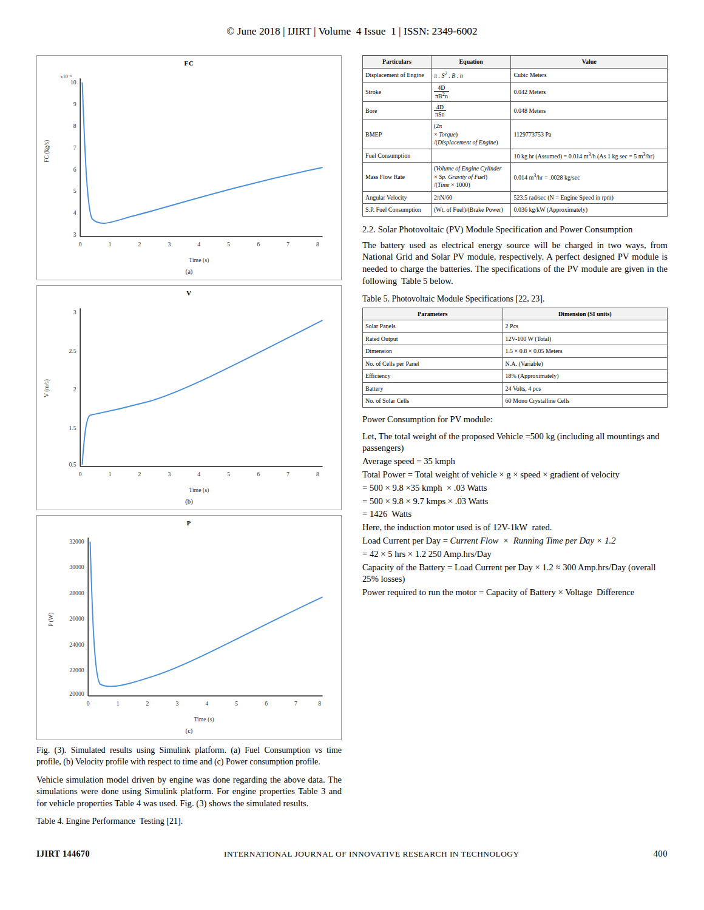© June 2018 | IJIRT | Volume 4 Issue 1 | ISSN: 2349-6002
FC
10 9 8 7 6 5 4 3 0 1 2 3 4 5 6 7 8 FC (kg/s) Time (s) x10⁻⁶
(a)
V
3 2.5 2 1.5 0.5 0 1 2 3 4 5 6 7 8 V (m/s) Time (s)
(b)
P
32000 30000 28000 26000 24000 22000 20000 0 1 2 3 4 5 6 7 8 P (W) Time (s)
(c)
Fig. (3). Simulated results using Simulink platform. (a) Fuel Consumption vs time profile, (b) Velocity profile with respect to time and (c) Power consumption profile.
Vehicle simulation model driven by engine was done regarding the above data. The simulations were done using Simulink platform. For engine properties Table 3 and for vehicle properties Table 4 was used. Fig. (3) shows the simulated results.
Table 4. Engine Performance Testing [21].
| Particulars | Equation | Value |
| --- | --- | --- |
| Displacement of Engine | π . S 2 . B . n | Cubic Meters |
| Stroke | 4D πB 2 n | 0.042 Meters |
| Bore | 4D πSn | 0.048 Meters |
| BMEP | (2π × Torque ) /( Displacement of Engine ) | 1129773753 Pa |
| Fuel Consumption | | 10 kg hr (Assumed) = 0.014 m 3 /h (As 1 kg sec = 5 m 3 /hr) |
| Mass Flow Rate | ( Volume of Engine Cylinder × Sp. Gravity of Fuel ) /( Time × 1000) | 0.014 m 3 /hr = .0028 kg/sec |
| Angular Velocity | 2πN/60 | 523.5 rad/sec (N = Engine Speed in rpm) |
| S.P. Fuel Consumption | (Wt. of Fuel)/(Brake Power) | 0.036 kg/kW (Approximately) |
2.2. Solar Photovoltaic (PV) Module Specification and Power Consumption
The battery used as electrical energy source will be charged in two ways, from National Grid and Solar PV module, respectively. A perfect designed PV module is needed to charge the batteries. The specifications of the PV module are given in the following Table 5 below.
Table 5. Photovoltaic Module Specifications [22, 23].
| Parameters | Dimension (SI units) |
| --- | --- |
| Solar Panels | 2 Pcs |
| Rated Output | 12V-100 W (Total) |
| Dimension | 1.5 × 0.8 × 0.05 Meters |
| No. of Cells per Panel | N.A. (Variable) |
| Efficiency | 18% (Approximately) |
| Battery | 24 Volts, 4 pcs |
| No. of Solar Cells | 60 Mono Crystalline Cells |
Power Consumption for PV module:
Let, The total weight of the proposed Vehicle =500 kg (including all mountings and passengers)
Average speed = 35 kmph
Total Power = Total weight of vehicle × g × speed × gradient of velocity
= 500 × 9.8 ×35 kmph × .03 Watts
= 500 × 9.8 × 9.7 kmps × .03 Watts
= 1426 Watts
Here, the induction motor used is of 12V-1kW rated.
Load Current per Day = Current Flow × Running Time per Day × 1.2
= 42 × 5 hrs × 1.2 250 Amp.hrs/Day
Capacity of the Battery = Load Current per Day × 1.2 ≈ 300 Amp.hrs/Day (overall 25% losses)
Power required to run the motor = Capacity of Battery × Voltage Difference
IJIRT 144670
INTERNATIONAL JOURNAL OF INNOVATIVE RESEARCH IN TECHNOLOGY
400